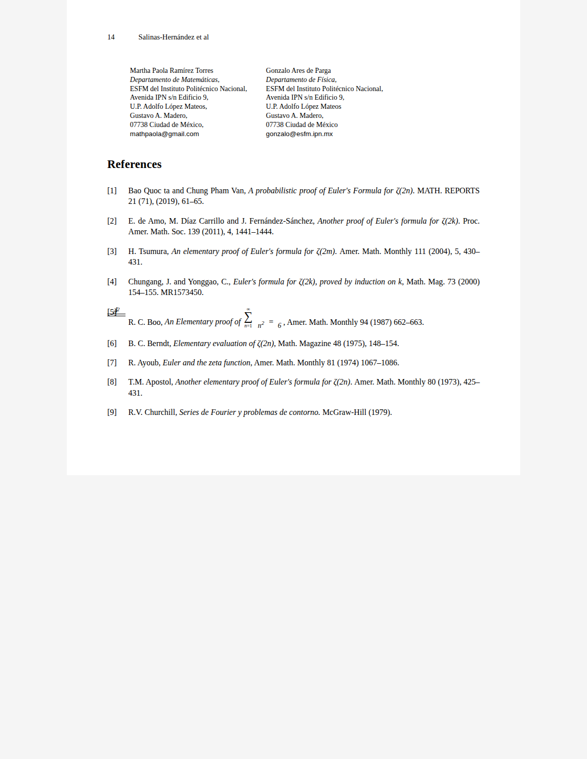14 Salinas-Hernández et al
Martha Paola Ramírez Torres
Departamento de Matemáticas,
ESFM del Instituto Politécnico Nacional,
Avenida IPN s/n Edificio 9,
U.P. Adolfo López Mateos,
Gustavo A. Madero,
07738 Ciudad de México,
mathpaola@gmail.com
Gonzalo Ares de Parga
Departamento de Física,
ESFM del Instituto Politécnico Nacional,
Avenida IPN s/n Edificio 9,
U.P. Adolfo López Mateos
Gustavo A. Madero,
07738 Ciudad de México
gonzalo@esfm.ipn.mx
References
[1] Bao Quoc ta and Chung Pham Van, A probabilistic proof of Euler's Formula for ζ(2n). MATH. REPORTS 21 (71), (2019), 61–65.
[2] E. de Amo, M. Díaz Carrillo and J. Fernández-Sánchez, Another proof of Euler's formula for ζ(2k). Proc. Amer. Math. Soc. 139 (2011), 4, 1441–1444.
[3] H. Tsumura, An elementary proof of Euler's formula for ζ(2m). Amer. Math. Monthly 111 (2004), 5, 430–431.
[4] Chungang, J. and Yonggao, C., Euler's formula for ζ(2k), proved by induction on k, Math. Mag. 73 (2000) 154–155. MR1573450.
[5] R. C. Boo, An Elementary proof of ∞∑n=1 1 n2 = π26, Amer. Math. Monthly 94 (1987) 662–663.
[6] B. C. Berndt, Elementary evaluation of ζ(2n), Math. Magazine 48 (1975), 148–154.
[7] R. Ayoub, Euler and the zeta function, Amer. Math. Monthly 81 (1974) 1067–1086.
[8] T.M. Apostol, Another elementary proof of Euler's formula for ζ(2n). Amer. Math. Monthly 80 (1973), 425–431.
[9] R.V. Churchill, Series de Fourier y problemas de contorno. McGraw-Hill (1979).